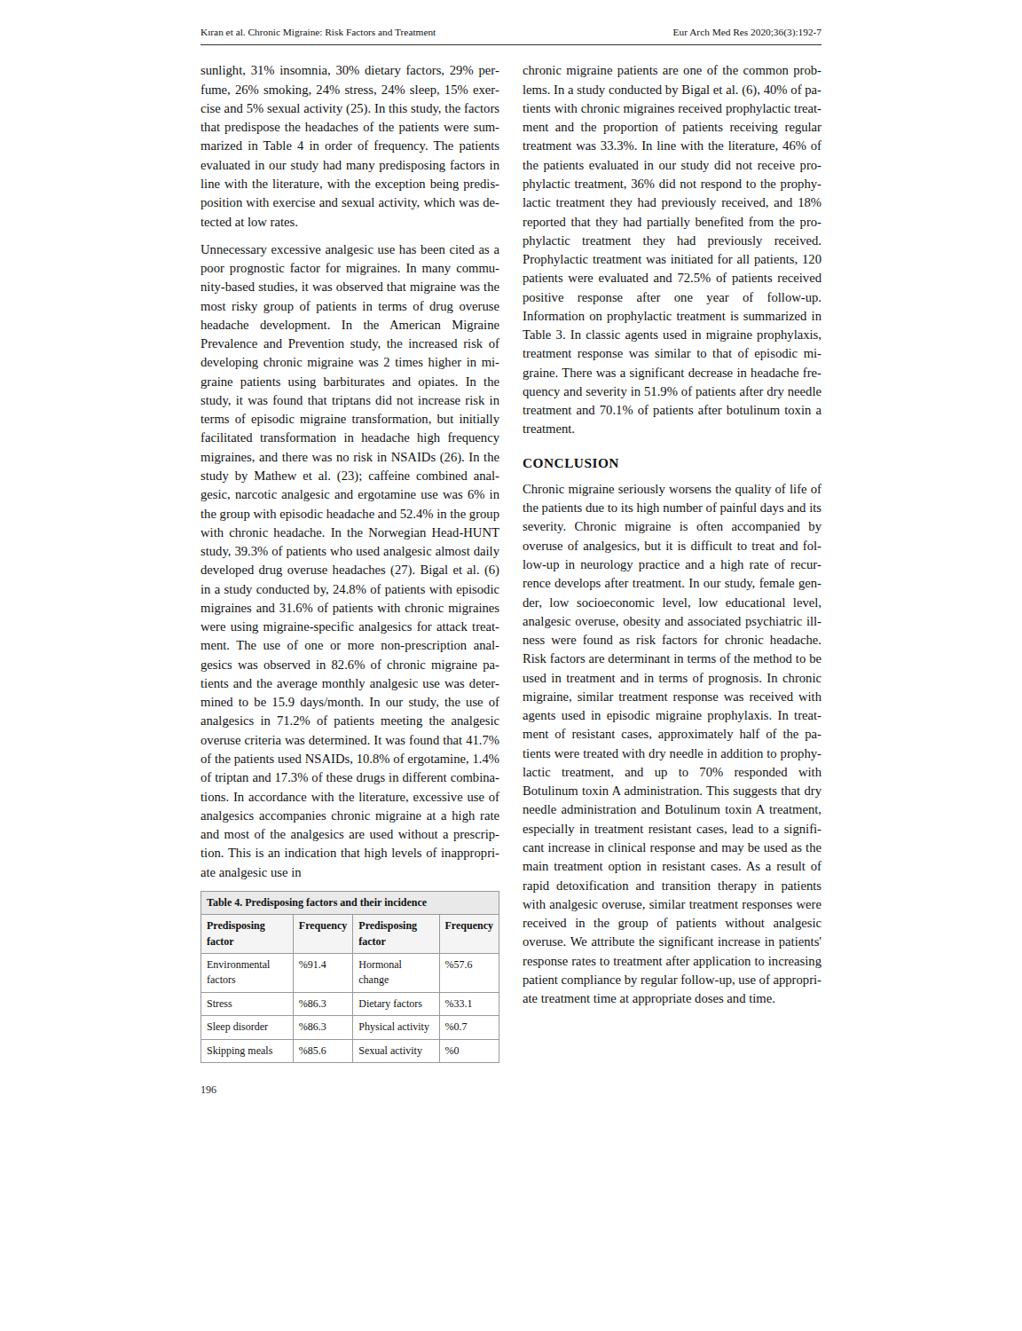Kıran et al. Chronic Migraine: Risk Factors and Treatment Eur Arch Med Res 2020;36(3):192-7
sunlight, 31% insomnia, 30% dietary factors, 29% perfume, 26% smoking, 24% stress, 24% sleep, 15% exercise and 5% sexual activity (25). In this study, the factors that predispose the headaches of the patients were summarized in Table 4 in order of frequency. The patients evaluated in our study had many predisposing factors in line with the literature, with the exception being predisposition with exercise and sexual activity, which was detected at low rates.
Unnecessary excessive analgesic use has been cited as a poor prognostic factor for migraines. In many community-based studies, it was observed that migraine was the most risky group of patients in terms of drug overuse headache development. In the American Migraine Prevalence and Prevention study, the increased risk of developing chronic migraine was 2 times higher in migraine patients using barbiturates and opiates. In the study, it was found that triptans did not increase risk in terms of episodic migraine transformation, but initially facilitated transformation in headache high frequency migraines, and there was no risk in NSAIDs (26). In the study by Mathew et al. (23); caffeine combined analgesic, narcotic analgesic and ergotamine use was 6% in the group with episodic headache and 52.4% in the group with chronic headache. In the Norwegian Head-HUNT study, 39.3% of patients who used analgesic almost daily developed drug overuse headaches (27). Bigal et al. (6) in a study conducted by, 24.8% of patients with episodic migraines and 31.6% of patients with chronic migraines were using migraine-specific analgesics for attack treatment. The use of one or more non-prescription analgesics was observed in 82.6% of chronic migraine patients and the average monthly analgesic use was determined to be 15.9 days/month. In our study, the use of analgesics in 71.2% of patients meeting the analgesic overuse criteria was determined. It was found that 41.7% of the patients used NSAIDs, 10.8% of ergotamine, 1.4% of triptan and 17.3% of these drugs in different combinations. In accordance with the literature, excessive use of analgesics accompanies chronic migraine at a high rate and most of the analgesics are used without a prescription. This is an indication that high levels of inappropriate analgesic use in
Table 4. Predisposing factors and their incidence
| Predisposing factor | Frequency | Predisposing factor | Frequency |
| --- | --- | --- | --- |
| Environmental factors | %91.4 | Hormonal change | %57.6 |
| Stress | %86.3 | Dietary factors | %33.1 |
| Sleep disorder | %86.3 | Physical activity | %0.7 |
| Skipping meals | %85.6 | Sexual activity | %0 |
chronic migraine patients are one of the common problems. In a study conducted by Bigal et al. (6), 40% of patients with chronic migraines received prophylactic treatment and the proportion of patients receiving regular treatment was 33.3%. In line with the literature, 46% of the patients evaluated in our study did not receive prophylactic treatment, 36% did not respond to the prophylactic treatment they had previously received, and 18% reported that they had partially benefited from the prophylactic treatment they had previously received. Prophylactic treatment was initiated for all patients, 120 patients were evaluated and 72.5% of patients received positive response after one year of follow-up. Information on prophylactic treatment is summarized in Table 3. In classic agents used in migraine prophylaxis, treatment response was similar to that of episodic migraine. There was a significant decrease in headache frequency and severity in 51.9% of patients after dry needle treatment and 70.1% of patients after botulinum toxin a treatment.
CONCLUSION
Chronic migraine seriously worsens the quality of life of the patients due to its high number of painful days and its severity. Chronic migraine is often accompanied by overuse of analgesics, but it is difficult to treat and follow-up in neurology practice and a high rate of recurrence develops after treatment. In our study, female gender, low socioeconomic level, low educational level, analgesic overuse, obesity and associated psychiatric illness were found as risk factors for chronic headache. Risk factors are determinant in terms of the method to be used in treatment and in terms of prognosis. In chronic migraine, similar treatment response was received with agents used in episodic migraine prophylaxis. In treatment of resistant cases, approximately half of the patients were treated with dry needle in addition to prophylactic treatment, and up to 70% responded with Botulinum toxin A administration. This suggests that dry needle administration and Botulinum toxin A treatment, especially in treatment resistant cases, lead to a significant increase in clinical response and may be used as the main treatment option in resistant cases. As a result of rapid detoxification and transition therapy in patients with analgesic overuse, similar treatment responses were received in the group of patients without analgesic overuse. We attribute the significant increase in patients' response rates to treatment after application to increasing patient compliance by regular follow-up, use of appropriate treatment time at appropriate doses and time.
196